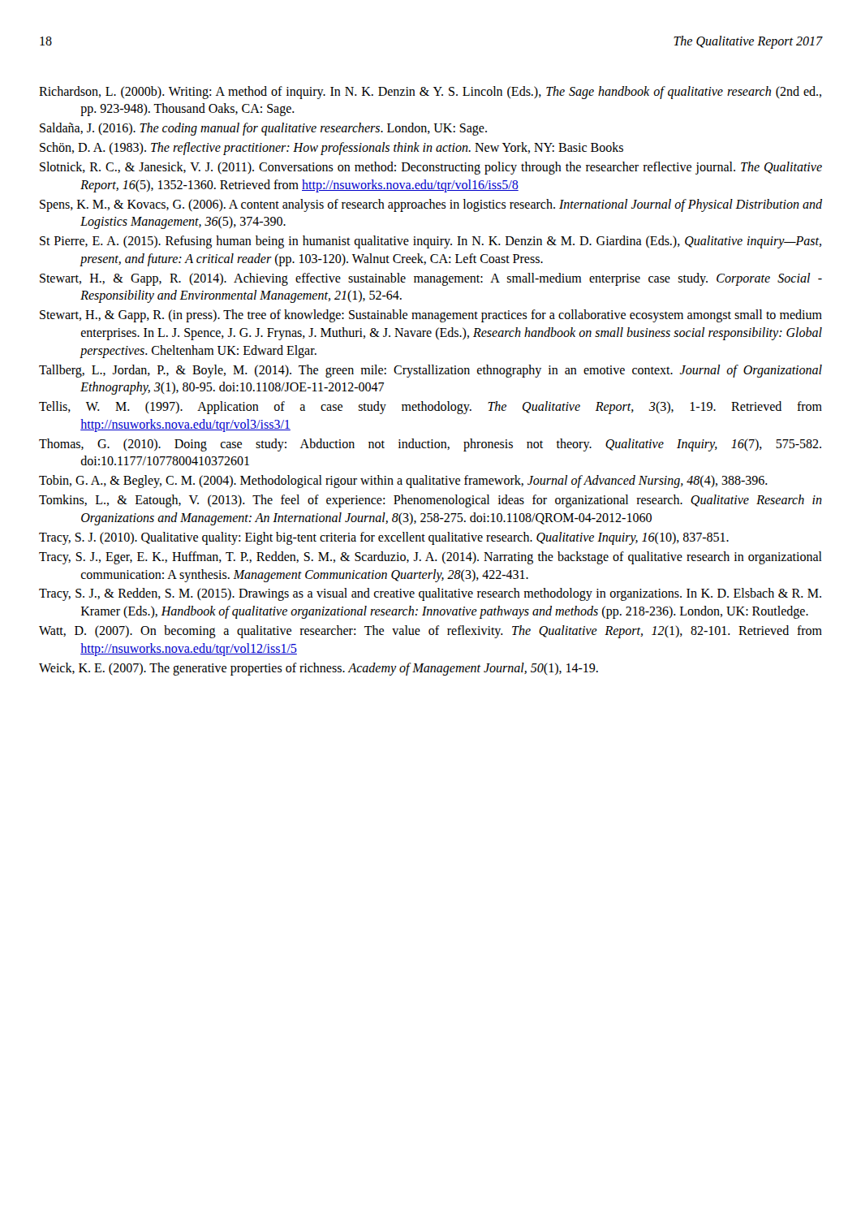18 The Qualitative Report 2017
Richardson, L. (2000b). Writing: A method of inquiry. In N. K. Denzin & Y. S. Lincoln (Eds.), The Sage handbook of qualitative research (2nd ed., pp. 923-948). Thousand Oaks, CA: Sage.
Saldaña, J. (2016). The coding manual for qualitative researchers. London, UK: Sage.
Schön, D. A. (1983). The reflective practitioner: How professionals think in action. New York, NY: Basic Books
Slotnick, R. C., & Janesick, V. J. (2011). Conversations on method: Deconstructing policy through the researcher reflective journal. The Qualitative Report, 16(5), 1352-1360. Retrieved from http://nsuworks.nova.edu/tqr/vol16/iss5/8
Spens, K. M., & Kovacs, G. (2006). A content analysis of research approaches in logistics research. International Journal of Physical Distribution and Logistics Management, 36(5), 374-390.
St Pierre, E. A. (2015). Refusing human being in humanist qualitative inquiry. In N. K. Denzin & M. D. Giardina (Eds.), Qualitative inquiry—Past, present, and future: A critical reader (pp. 103-120). Walnut Creek, CA: Left Coast Press.
Stewart, H., & Gapp, R. (2014). Achieving effective sustainable management: A small-medium enterprise case study. Corporate Social - Responsibility and Environmental Management, 21(1), 52-64.
Stewart, H., & Gapp, R. (in press). The tree of knowledge: Sustainable management practices for a collaborative ecosystem amongst small to medium enterprises. In L. J. Spence, J. G. J. Frynas, J. Muthuri, & J. Navare (Eds.), Research handbook on small business social responsibility: Global perspectives. Cheltenham UK: Edward Elgar.
Tallberg, L., Jordan, P., & Boyle, M. (2014). The green mile: Crystallization ethnography in an emotive context. Journal of Organizational Ethnography, 3(1), 80-95. doi:10.1108/JOE-11-2012-0047
Tellis, W. M. (1997). Application of a case study methodology. The Qualitative Report, 3(3), 1-19. Retrieved from http://nsuworks.nova.edu/tqr/vol3/iss3/1
Thomas, G. (2010). Doing case study: Abduction not induction, phronesis not theory. Qualitative Inquiry, 16(7), 575-582. doi:10.1177/1077800410372601
Tobin, G. A., & Begley, C. M. (2004). Methodological rigour within a qualitative framework, Journal of Advanced Nursing, 48(4), 388-396.
Tomkins, L., & Eatough, V. (2013). The feel of experience: Phenomenological ideas for organizational research. Qualitative Research in Organizations and Management: An International Journal, 8(3), 258-275. doi:10.1108/QROM-04-2012-1060
Tracy, S. J. (2010). Qualitative quality: Eight big-tent criteria for excellent qualitative research. Qualitative Inquiry, 16(10), 837-851.
Tracy, S. J., Eger, E. K., Huffman, T. P., Redden, S. M., & Scarduzio, J. A. (2014). Narrating the backstage of qualitative research in organizational communication: A synthesis. Management Communication Quarterly, 28(3), 422-431.
Tracy, S. J., & Redden, S. M. (2015). Drawings as a visual and creative qualitative research methodology in organizations. In K. D. Elsbach & R. M. Kramer (Eds.), Handbook of qualitative organizational research: Innovative pathways and methods (pp. 218-236). London, UK: Routledge.
Watt, D. (2007). On becoming a qualitative researcher: The value of reflexivity. The Qualitative Report, 12(1), 82-101. Retrieved from http://nsuworks.nova.edu/tqr/vol12/iss1/5
Weick, K. E. (2007). The generative properties of richness. Academy of Management Journal, 50(1), 14-19.